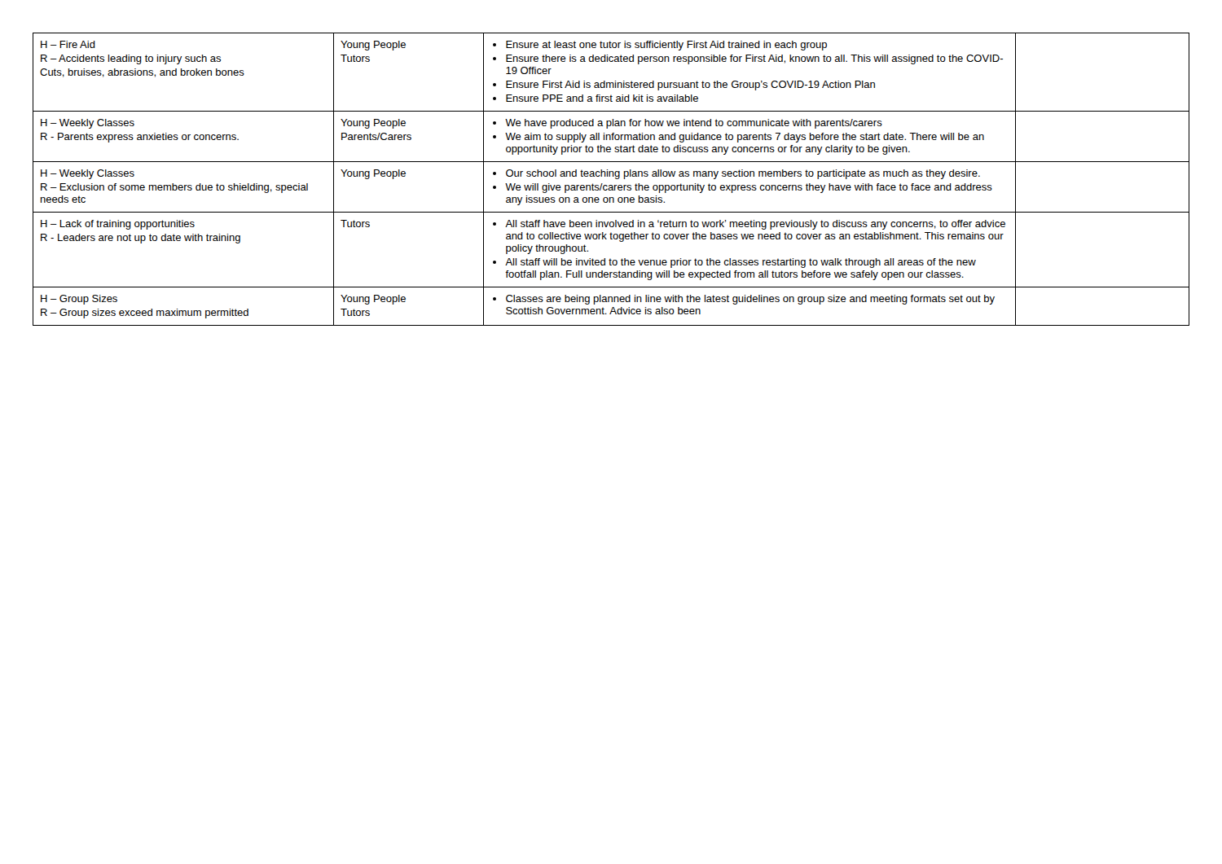| H – Fire Aid R – Accidents leading to injury such as Cuts, bruises, abrasions, and broken bones | Young People Tutors | Ensure at least one tutor is sufficiently First Aid trained in each group Ensure there is a dedicated person responsible for First Aid, known to all. This will assigned to the COVID-19 Officer Ensure First Aid is administered pursuant to the Group’s COVID-19 Action Plan Ensure PPE and a first aid kit is available | |
| H – Weekly Classes R - Parents express anxieties or concerns. | Young People Parents/Carers | We have produced a plan for how we intend to communicate with parents/carers We aim to supply all information and guidance to parents 7 days before the start date. There will be an opportunity prior to the start date to discuss any concerns or for any clarity to be given. | |
| H – Weekly Classes R – Exclusion of some members due to shielding, special needs etc | Young People | Our school and teaching plans allow as many section members to participate as much as they desire. We will give parents/carers the opportunity to express concerns they have with face to face and address any issues on a one on one basis. | |
| H – Lack of training opportunities R - Leaders are not up to date with training | Tutors | All staff have been involved in a ‘return to work’ meeting previously to discuss any concerns, to offer advice and to collective work together to cover the bases we need to cover as an establishment. This remains our policy throughout. All staff will be invited to the venue prior to the classes restarting to walk through all areas of the new footfall plan. Full understanding will be expected from all tutors before we safely open our classes. | |
| H – Group Sizes R – Group sizes exceed maximum permitted | Young People Tutors | Classes are being planned in line with the latest guidelines on group size and meeting formats set out by Scottish Government. Advice is also been | |